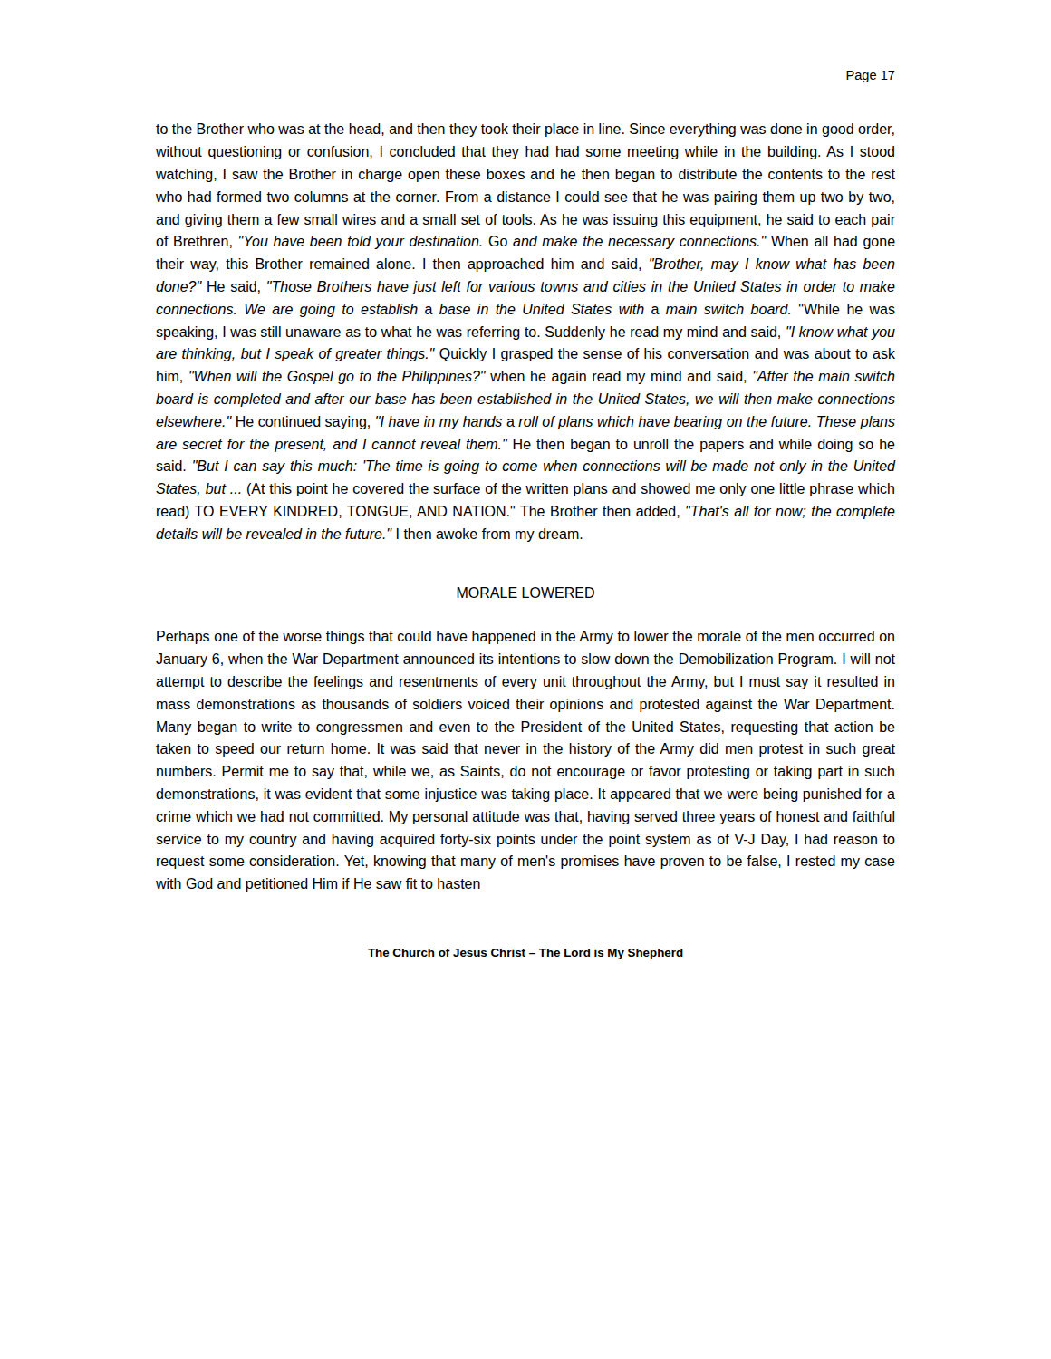Page 17
to the Brother who was at the head, and then they took their place in line. Since everything was done in good order, without questioning or confusion, I concluded that they had had some meeting while in the building. As I stood watching, I saw the Brother in charge open these boxes and he then began to distribute the contents to the rest who had formed two columns at the corner. From a distance I could see that he was pairing them up two by two, and giving them a few small wires and a small set of tools. As he was issuing this equipment, he said to each pair of Brethren, "You have been told your destination. Go and make the necessary connections." When all had gone their way, this Brother remained alone. I then approached him and said, "Brother, may I know what has been done?" He said, "Those Brothers have just left for various towns and cities in the United States in order to make connections. We are going to establish a base in the United States with a main switch board. "While he was speaking, I was still unaware as to what he was referring to. Suddenly he read my mind and said, "I know what you are thinking, but I speak of greater things." Quickly I grasped the sense of his conversation and was about to ask him, "When will the Gospel go to the Philippines?" when he again read my mind and said, "After the main switch board is completed and after our base has been established in the United States, we will then make connections elsewhere." He continued saying, "I have in my hands a roll of plans which have bearing on the future. These plans are secret for the present, and I cannot reveal them." He then began to unroll the papers and while doing so he said. "But I can say this much: 'The time is going to come when connections will be made not only in the United States, but ... (At this point he covered the surface of the written plans and showed me only one little phrase which read) TO EVERY KINDRED, TONGUE, AND NATION." The Brother then added, "That's all for now; the complete details will be revealed in the future." I then awoke from my dream.
MORALE LOWERED
Perhaps one of the worse things that could have happened in the Army to lower the morale of the men occurred on January 6, when the War Department announced its intentions to slow down the Demobilization Program. I will not attempt to describe the feelings and resentments of every unit throughout the Army, but I must say it resulted in mass demonstrations as thousands of soldiers voiced their opinions and protested against the War Department. Many began to write to congressmen and even to the President of the United States, requesting that action be taken to speed our return home. It was said that never in the history of the Army did men protest in such great numbers. Permit me to say that, while we, as Saints, do not encourage or favor protesting or taking part in such demonstrations, it was evident that some injustice was taking place. It appeared that we were being punished for a crime which we had not committed. My personal attitude was that, having served three years of honest and faithful service to my country and having acquired forty-six points under the point system as of V-J Day, I had reason to request some consideration. Yet, knowing that many of men's promises have proven to be false, I rested my case with God and petitioned Him if He saw fit to hasten
The Church of Jesus Christ – The Lord is My Shepherd